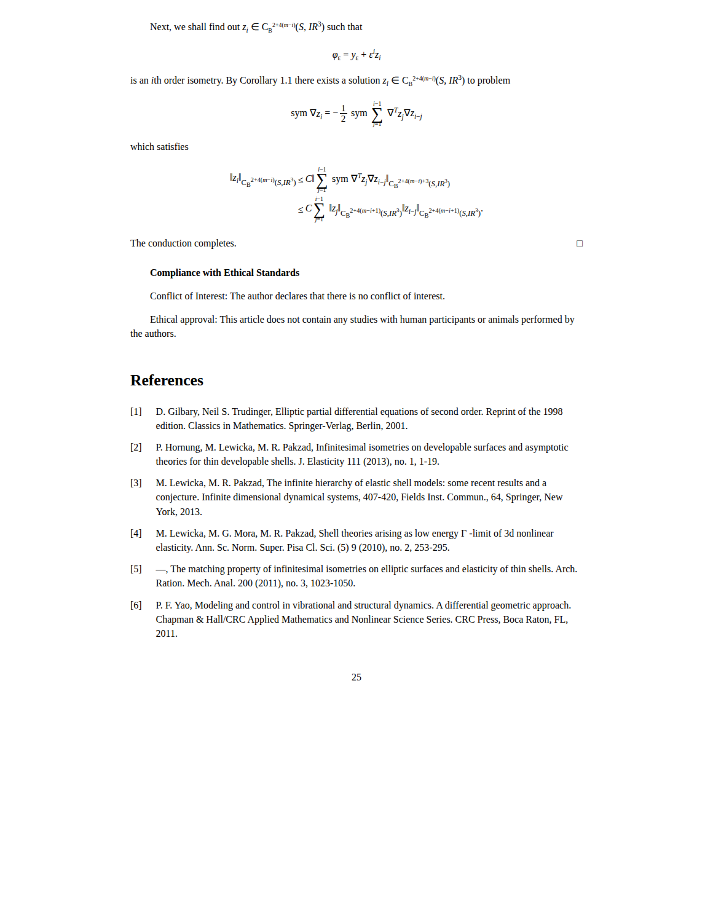Next, we shall find out zi ∈ CB 2+4(m−i)(S, IR3) such that
φε = yε + εizi
is an ith order isometry. By Corollary 1.1 there exists a solution zi ∈ CB 2+4(m−i)(S, IR3) to problem
sym ∇zi = −12 sym i−1∑j=1 ∇Tzj∇zi−j
which satisfies
| ‖ z i ‖ C B 2+4( m − i ) ( S , IR 3 ) | ≤ | C ‖ i −1 ∑ j =1 sym ∇ T z j ∇ z i − j ‖ C B 2+4( m − i )+3 ( S , IR 3 ) |
| | ≤ | C i −1 ∑ j =1 ‖ z j ‖ C B 2+4( m − i +1) ( S , IR 3 ) ‖ z i − j ‖ C B 2+4( m − i +1) ( S , IR 3 ) . |
The conduction completes. □
Compliance with Ethical Standards
Conflict of Interest: The author declares that there is no conflict of interest.
Ethical approval: This article does not contain any studies with human participants or animals performed by the authors.
References
[1] D. Gilbary, Neil S. Trudinger, Elliptic partial differential equations of second order. Reprint of the 1998 edition. Classics in Mathematics. Springer-Verlag, Berlin, 2001.
[2] P. Hornung, M. Lewicka, M. R. Pakzad, Infinitesimal isometries on developable surfaces and asymptotic theories for thin developable shells. J. Elasticity 111 (2013), no. 1, 1-19.
[3] M. Lewicka, M. R. Pakzad, The infinite hierarchy of elastic shell models: some recent results and a conjecture. Infinite dimensional dynamical systems, 407-420, Fields Inst. Commun., 64, Springer, New York, 2013.
[4] M. Lewicka, M. G. Mora, M. R. Pakzad, Shell theories arising as low energy Γ -limit of 3d nonlinear elasticity. Ann. Sc. Norm. Super. Pisa Cl. Sci. (5) 9 (2010), no. 2, 253-295.
[5] —, The matching property of infinitesimal isometries on elliptic surfaces and elasticity of thin shells. Arch. Ration. Mech. Anal. 200 (2011), no. 3, 1023-1050.
[6] P. F. Yao, Modeling and control in vibrational and structural dynamics. A differential geometric approach. Chapman & Hall/CRC Applied Mathematics and Nonlinear Science Series. CRC Press, Boca Raton, FL, 2011.
25